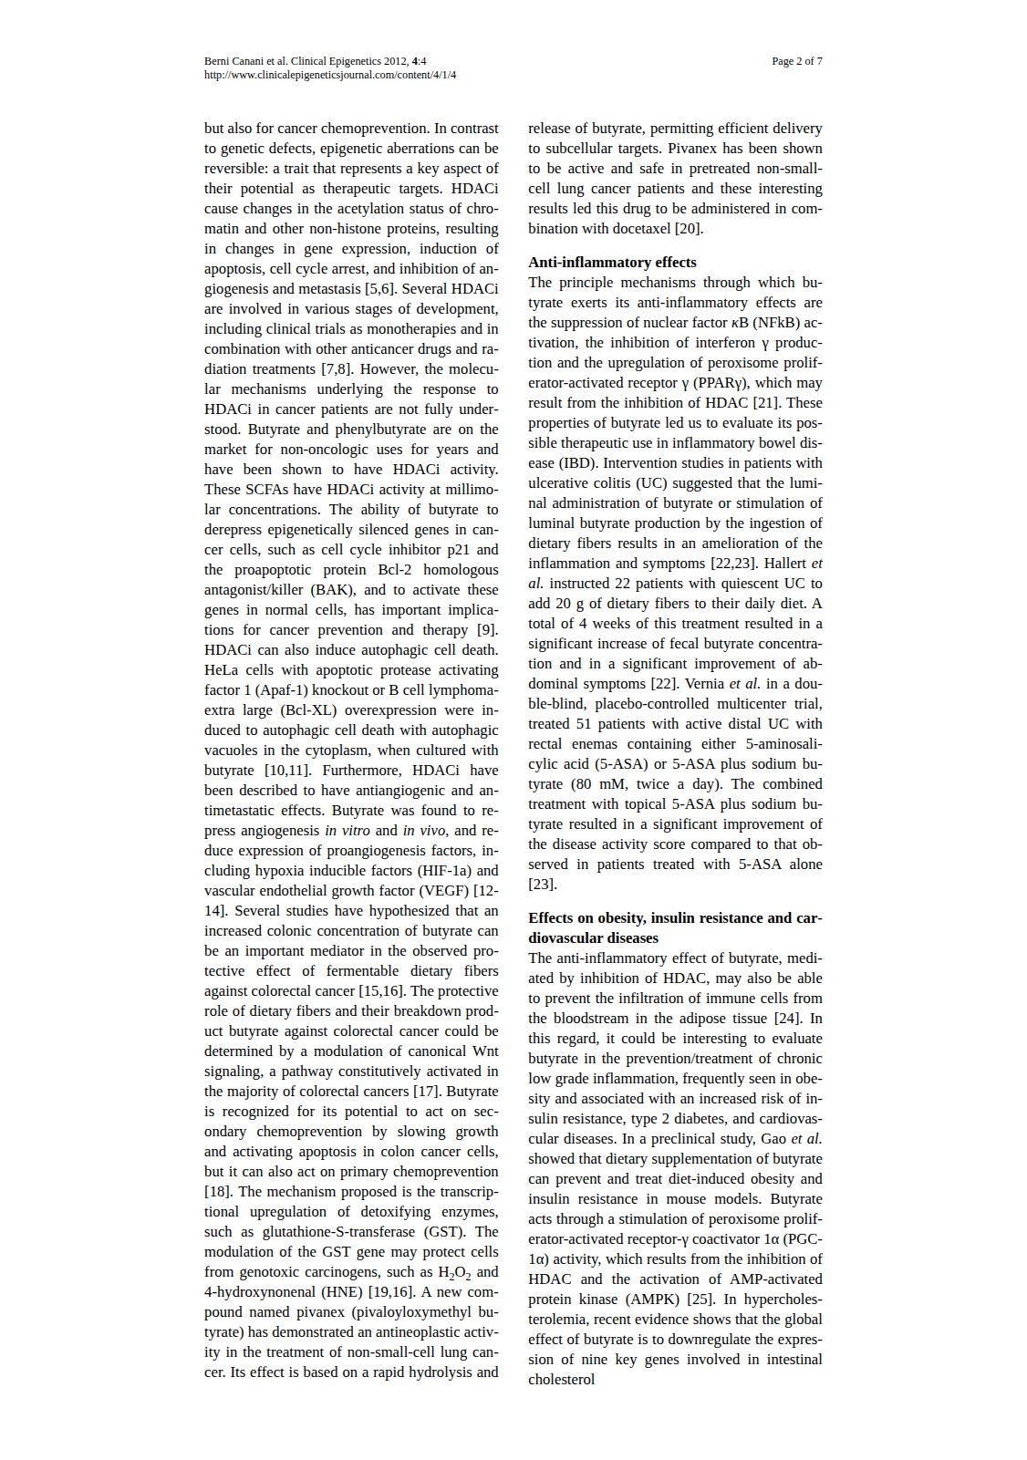Berni Canani et al. Clinical Epigenetics 2012, 4:4
http://www.clinicalepigeneticsjournal.com/content/4/1/4
Page 2 of 7
but also for cancer chemoprevention. In contrast to genetic defects, epigenetic aberrations can be reversible: a trait that represents a key aspect of their potential as therapeutic targets. HDACi cause changes in the acetylation status of chromatin and other non-histone proteins, resulting in changes in gene expression, induction of apoptosis, cell cycle arrest, and inhibition of angiogenesis and metastasis [5,6]. Several HDACi are involved in various stages of development, including clinical trials as monotherapies and in combination with other anticancer drugs and radiation treatments [7,8]. However, the molecular mechanisms underlying the response to HDACi in cancer patients are not fully understood. Butyrate and phenylbutyrate are on the market for non-oncologic uses for years and have been shown to have HDACi activity. These SCFAs have HDACi activity at millimolar concentrations. The ability of butyrate to derepress epigenetically silenced genes in cancer cells, such as cell cycle inhibitor p21 and the proapoptotic protein Bcl-2 homologous antagonist/killer (BAK), and to activate these genes in normal cells, has important implications for cancer prevention and therapy [9]. HDACi can also induce autophagic cell death. HeLa cells with apoptotic protease activating factor 1 (Apaf-1) knockout or B cell lymphoma-extra large (Bcl-XL) overexpression were induced to autophagic cell death with autophagic vacuoles in the cytoplasm, when cultured with butyrate [10,11]. Furthermore, HDACi have been described to have antiangiogenic and antimetastatic effects. Butyrate was found to repress angiogenesis in vitro and in vivo, and reduce expression of proangiogenesis factors, including hypoxia inducible factors (HIF-1a) and vascular endothelial growth factor (VEGF) [12-14]. Several studies have hypothesized that an increased colonic concentration of butyrate can be an important mediator in the observed protective effect of fermentable dietary fibers against colorectal cancer [15,16]. The protective role of dietary fibers and their breakdown product butyrate against colorectal cancer could be determined by a modulation of canonical Wnt signaling, a pathway constitutively activated in the majority of colorectal cancers [17]. Butyrate is recognized for its potential to act on secondary chemoprevention by slowing growth and activating apoptosis in colon cancer cells, but it can also act on primary chemoprevention [18]. The mechanism proposed is the transcriptional upregulation of detoxifying enzymes, such as glutathione-S-transferase (GST). The modulation of the GST gene may protect cells from genotoxic carcinogens, such as H2O2 and 4-hydroxynonenal (HNE) [19,16]. A new compound named pivanex (pivaloyloxymethyl butyrate) has demonstrated an antineoplastic activity in the treatment of non-small-cell lung cancer. Its effect is based on a rapid hydrolysis and release of butyrate, permitting efficient delivery to subcellular targets. Pivanex has been shown to be active and safe in pretreated non-small-cell lung cancer patients and these interesting results led this drug to be administered in combination with docetaxel [20].
Anti-inflammatory effects
The principle mechanisms through which butyrate exerts its anti-inflammatory effects are the suppression of nuclear factor κ B (NFkB) activation, the inhibition of interferon γ production and the upregulation of peroxisome proliferator-activated receptor γ (PPARγ), which may result from the inhibition of HDAC [21]. These properties of butyrate led us to evaluate its possible therapeutic use in inflammatory bowel disease (IBD). Intervention studies in patients with ulcerative colitis (UC) suggested that the luminal administration of butyrate or stimulation of luminal butyrate production by the ingestion of dietary fibers results in an amelioration of the inflammation and symptoms [22,23]. Hallert et al. instructed 22 patients with quiescent UC to add 20 g of dietary fibers to their daily diet. A total of 4 weeks of this treatment resulted in a significant increase of fecal butyrate concentration and in a significant improvement of abdominal symptoms [22]. Vernia et al. in a double-blind, placebo-controlled multicenter trial, treated 51 patients with active distal UC with rectal enemas containing either 5-aminosalicylic acid (5-ASA) or 5-ASA plus sodium butyrate (80 mM, twice a day). The combined treatment with topical 5-ASA plus sodium butyrate resulted in a significant improvement of the disease activity score compared to that observed in patients treated with 5-ASA alone [23].
Effects on obesity, insulin resistance and cardiovascular diseases
The anti-inflammatory effect of butyrate, mediated by inhibition of HDAC, may also be able to prevent the infiltration of immune cells from the bloodstream in the adipose tissue [24]. In this regard, it could be interesting to evaluate butyrate in the prevention/treatment of chronic low grade inflammation, frequently seen in obesity and associated with an increased risk of insulin resistance, type 2 diabetes, and cardiovascular diseases. In a preclinical study, Gao et al. showed that dietary supplementation of butyrate can prevent and treat diet-induced obesity and insulin resistance in mouse models. Butyrate acts through a stimulation of peroxisome proliferator-activated receptor-γ coactivator 1α (PGC-1α) activity, which results from the inhibition of HDAC and the activation of AMP-activated protein kinase (AMPK) [25]. In hypercholesterolemia, recent evidence shows that the global effect of butyrate is to downregulate the expression of nine key genes involved in intestinal cholesterol